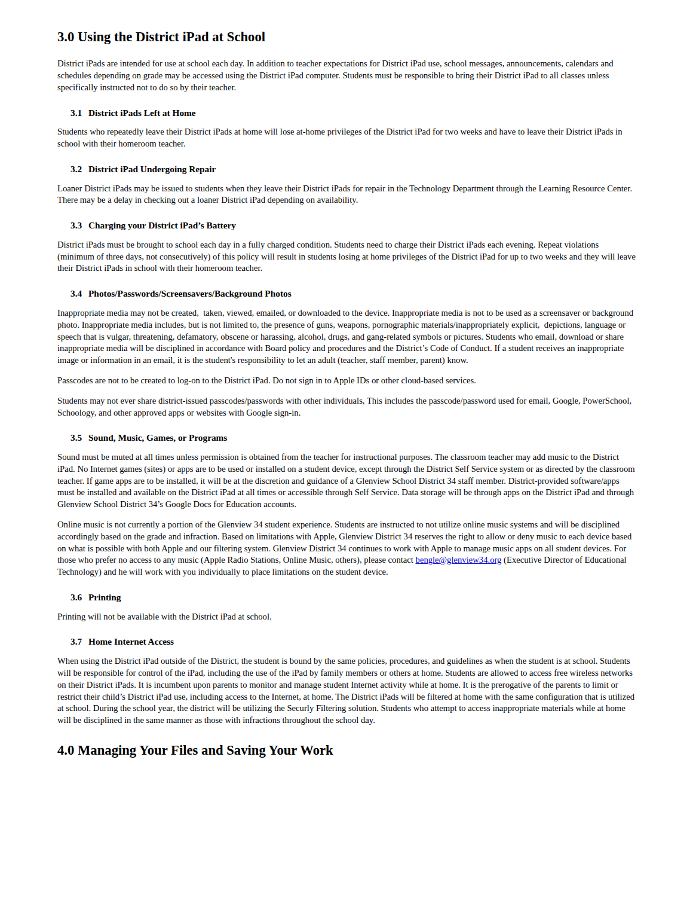3.0 Using the District iPad at School
District iPads are intended for use at school each day. In addition to teacher expectations for District iPad use, school messages, announcements, calendars and schedules depending on grade may be accessed using the District iPad computer. Students must be responsible to bring their District iPad to all classes unless specifically instructed not to do so by their teacher.
3.1 District iPads Left at Home
Students who repeatedly leave their District iPads at home will lose at‑home privileges of the District iPad for two weeks and have to leave their District iPads in school with their homeroom teacher.
3.2 District iPad Undergoing Repair
Loaner District iPads may be issued to students when they leave their District iPads for repair in the Technology Department through the Learning Resource Center. There may be a delay in checking out a loaner District iPad depending on availability.
3.3 Charging your District iPad’s Battery
District iPads must be brought to school each day in a fully charged condition. Students need to charge their District iPads each evening. Repeat violations (minimum of three days, not consecutively) of this policy will result in students losing at home privileges of the District iPad for up to two weeks and they will leave their District iPads in school with their homeroom teacher.
3.4 Photos/Passwords/Screensavers/Background Photos
Inappropriate media may not be created, taken, viewed, emailed, or downloaded to the device. Inappropriate media is not to be used as a screensaver or background photo. Inappropriate media includes, but is not limited to, the presence of guns, weapons, pornographic materials/inappropriately explicit, depictions, language or speech that is vulgar, threatening, defamatory, obscene or harassing, alcohol, drugs, and gang-related symbols or pictures. Students who email, download or share inappropriate media will be disciplined in accordance with Board policy and procedures and the District’s Code of Conduct. If a student receives an inappropriate image or information in an email, it is the student's responsibility to let an adult (teacher, staff member, parent) know.
Passcodes are not to be created to log-on to the District iPad. Do not sign in to Apple IDs or other cloud-based services.
Students may not ever share district-issued passcodes/passwords with other individuals, This includes the passcode/password used for email, Google, PowerSchool, Schoology, and other approved apps or websites with Google sign-in.
3.5 Sound, Music, Games, or Programs
Sound must be muted at all times unless permission is obtained from the teacher for instructional purposes. The classroom teacher may add music to the District iPad. No Internet games (sites) or apps are to be used or installed on a student device, except through the District Self Service system or as directed by the classroom teacher. If game apps are to be installed, it will be at the discretion and guidance of a Glenview School District 34 staff member. District-provided software/apps must be installed and available on the District iPad at all times or accessible through Self Service. Data storage will be through apps on the District iPad and through Glenview School District 34’s Google Docs for Education accounts.
Online music is not currently a portion of the Glenview 34 student experience. Students are instructed to not utilize online music systems and will be disciplined accordingly based on the grade and infraction. Based on limitations with Apple, Glenview District 34 reserves the right to allow or deny music to each device based on what is possible with both Apple and our filtering system. Glenview District 34 continues to work with Apple to manage music apps on all student devices. For those who prefer no access to any music (Apple Radio Stations, Online Music, others), please contact bengle@glenview34.org (Executive Director of Educational Technology) and he will work with you individually to place limitations on the student device.
3.6 Printing
Printing will not be available with the District iPad at school.
3.7 Home Internet Access
When using the District iPad outside of the District, the student is bound by the same policies, procedures, and guidelines as when the student is at school. Students will be responsible for control of the iPad, including the use of the iPad by family members or others at home. Students are allowed to access free wireless networks on their District iPads. It is incumbent upon parents to monitor and manage student Internet activity while at home. It is the prerogative of the parents to limit or restrict their child’s District iPad use, including access to the Internet, at home. The District iPads will be filtered at home with the same configuration that is utilized at school. During the school year, the district will be utilizing the Securly Filtering solution. Students who attempt to access inappropriate materials while at home will be disciplined in the same manner as those with infractions throughout the school day.
4.0 Managing Your Files and Saving Your Work